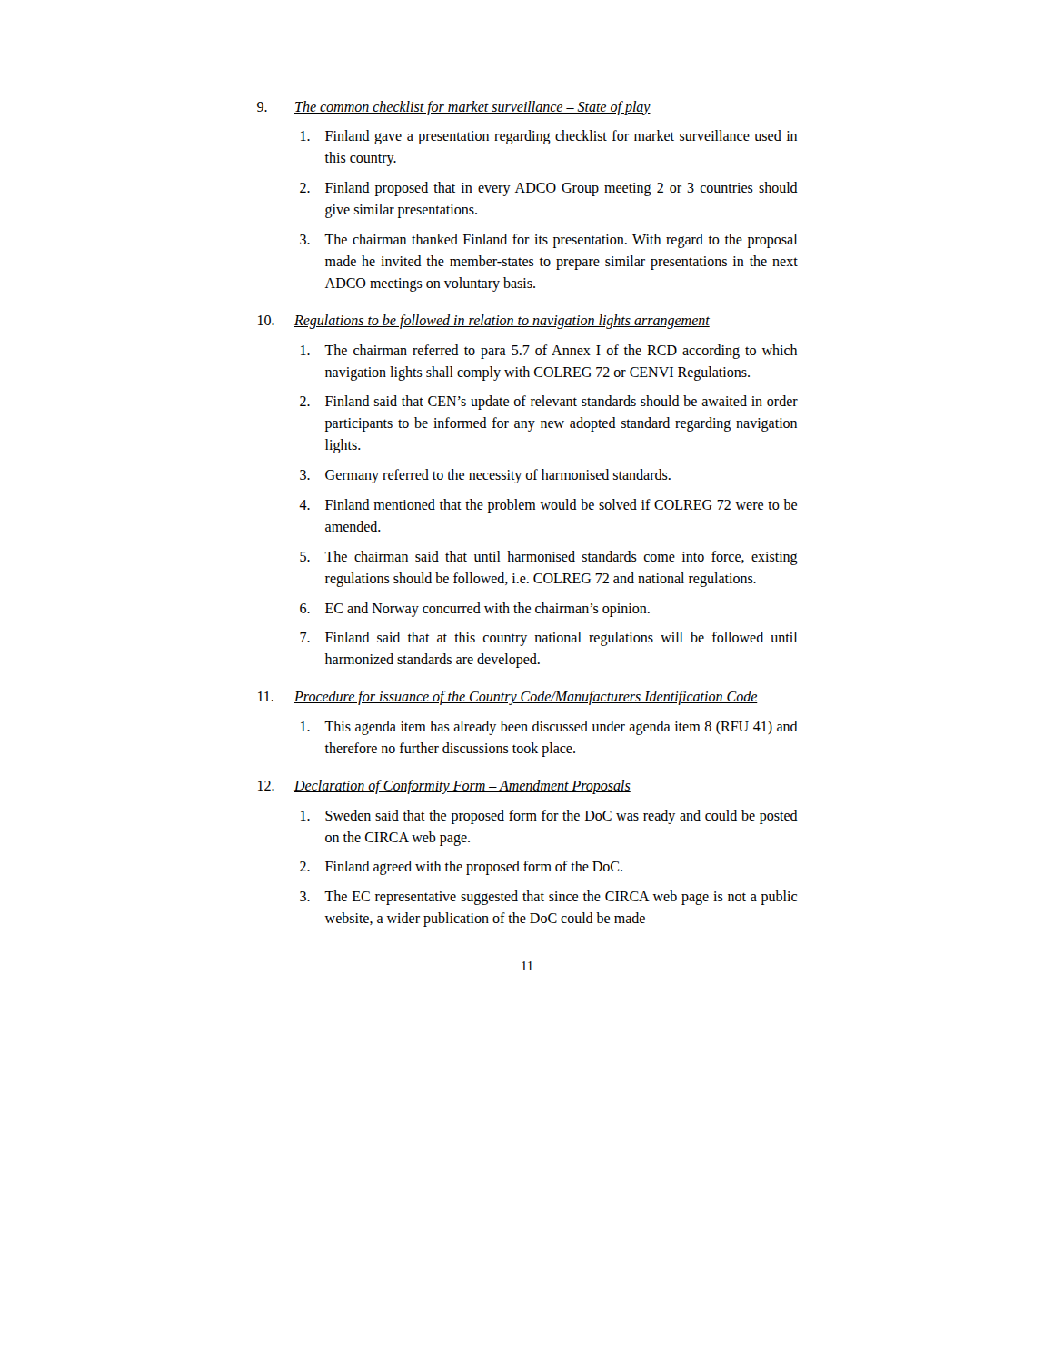The common checklist for market surveillance – State of play
Finland gave a presentation regarding checklist for market surveillance used in this country.
Finland proposed that in every ADCO Group meeting 2 or 3 countries should give similar presentations.
The chairman thanked Finland for its presentation. With regard to the proposal made he invited the member-states to prepare similar presentations in the next ADCO meetings on voluntary basis.
Regulations to be followed in relation to navigation lights arrangement
The chairman referred to para 5.7 of Annex I of the RCD according to which navigation lights shall comply with COLREG 72 or CENVI Regulations.
Finland said that CEN’s update of relevant standards should be awaited in order participants to be informed for any new adopted standard regarding navigation lights.
Germany referred to the necessity of harmonised standards.
Finland mentioned that the problem would be solved if COLREG 72 were to be amended.
The chairman said that until harmonised standards come into force, existing regulations should be followed, i.e. COLREG 72 and national regulations.
EC and Norway concurred with the chairman’s opinion.
Finland said that at this country national regulations will be followed until harmonized standards are developed.
Procedure for issuance of the Country Code/Manufacturers Identification Code
This agenda item has already been discussed under agenda item 8 (RFU 41) and therefore no further discussions took place.
Declaration of Conformity Form – Amendment Proposals
Sweden said that the proposed form for the DoC was ready and could be posted on the CIRCA web page.
Finland agreed with the proposed form of the DoC.
The EC representative suggested that since the CIRCA web page is not a public website, a wider publication of the DoC could be made
11